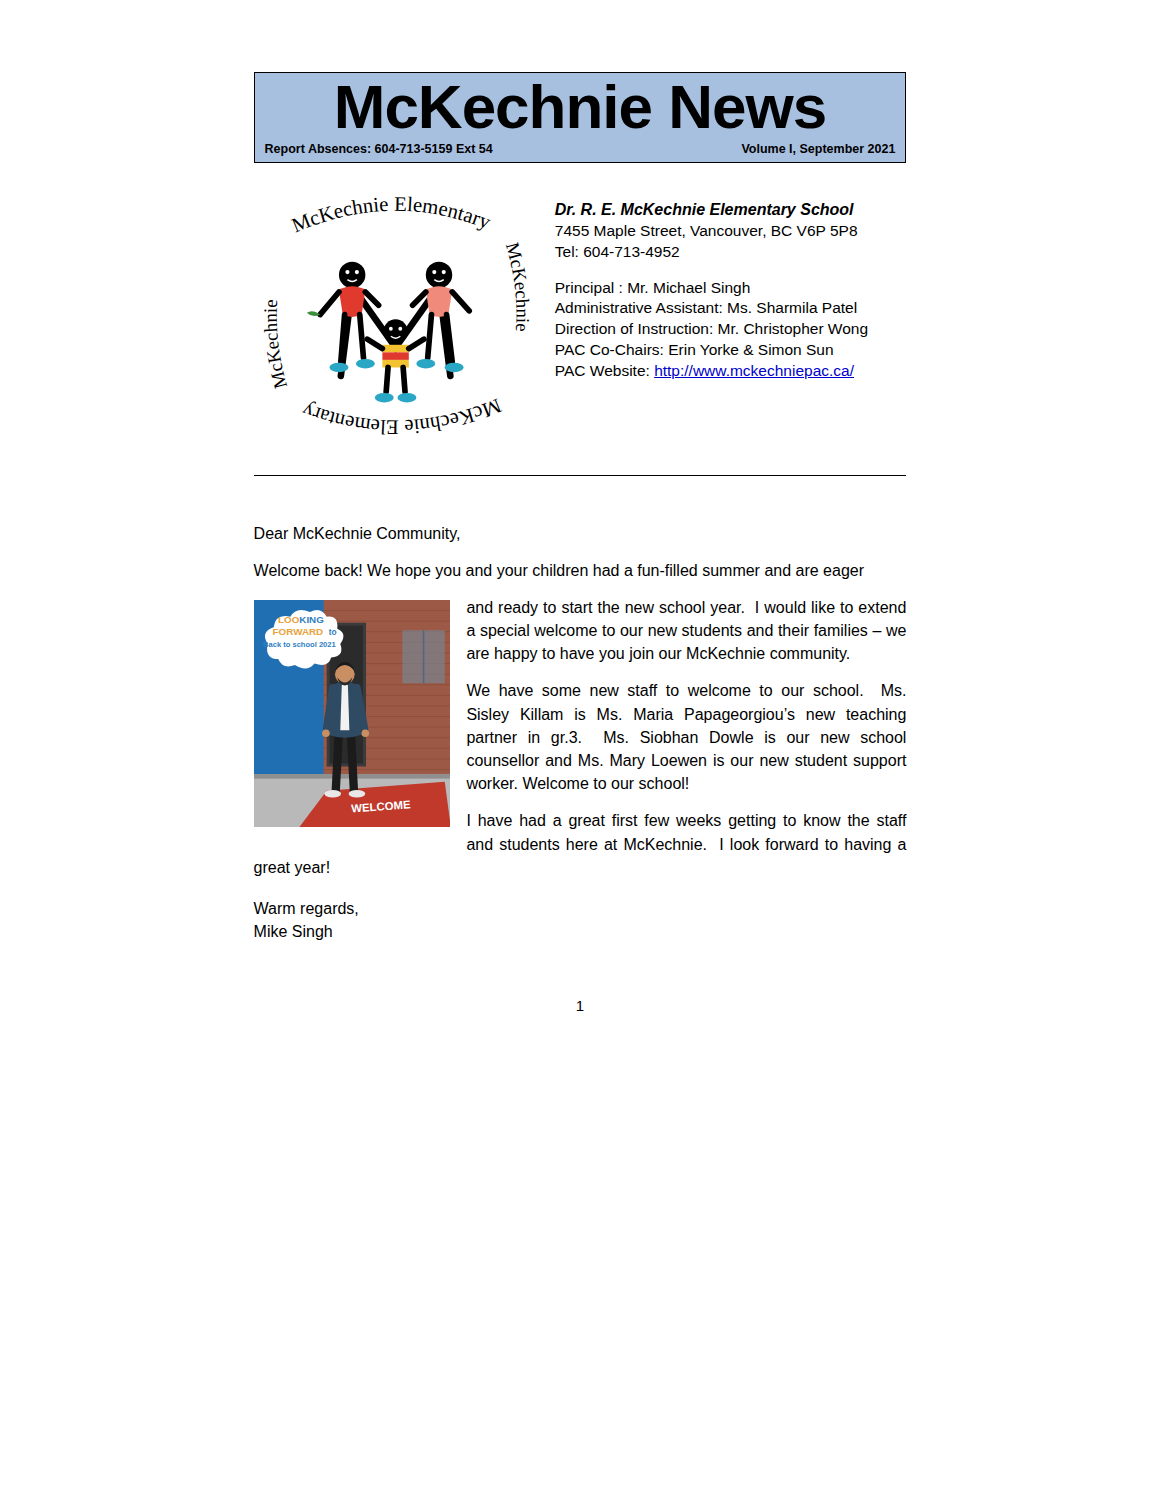McKechnie News
Report Absences: 604-713-5159 Ext 54 Volume I, September 2021
McKechnie Elementary McKechnie Elementary McKechnie McKechnie
Dr. R. E. McKechnie Elementary School
7455 Maple Street, Vancouver, BC V6P 5P8
Tel: 604-713-4952
Principal : Mr. Michael Singh
Administrative Assistant: Ms. Sharmila Patel
Direction of Instruction: Mr. Christopher Wong
PAC Co-Chairs: Erin Yorke & Simon Sun
PAC Website: http://www.mckechniepac.ca/
Dear McKechnie Community,
Welcome back! We hope you and your children had a fun-filled summer and are eager
WELCOME LOOKING FORWARD to Back to school 2021
and ready to start the new school year. I would like to extend a special welcome to our new students and their families – we are happy to have you join our McKechnie community.
We have some new staff to welcome to our school. Ms. Sisley Killam is Ms. Maria Papageorgiou’s new teaching partner in gr.3. Ms. Siobhan Dowle is our new school counsellor and Ms. Mary Loewen is our new student support worker. Welcome to our school!
I have had a great first few weeks getting to know the staff and students here at McKechnie. I look forward to having a great year!
Warm regards,
Mike Singh
1